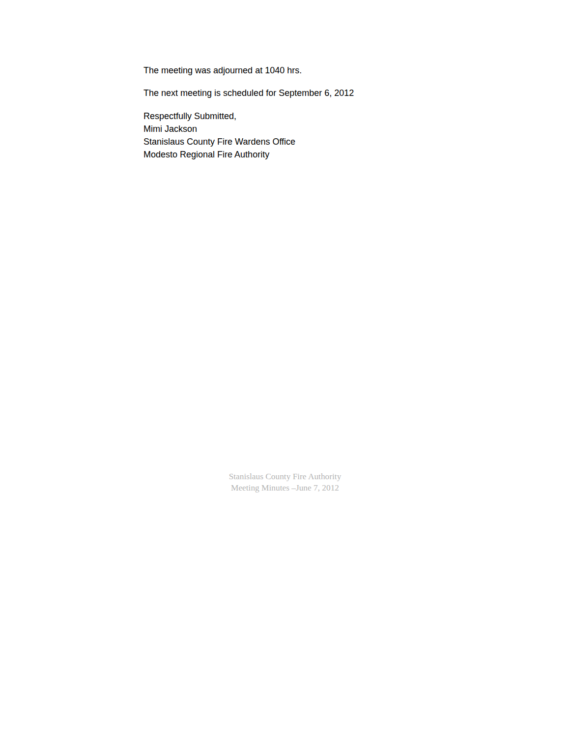The meeting was adjourned at 1040 hrs.
The next meeting is scheduled for September 6, 2012
Respectfully Submitted,
Mimi Jackson
Stanislaus County Fire Wardens Office
Modesto Regional Fire Authority
Stanislaus County Fire Authority
Meeting Minutes –June 7, 2012